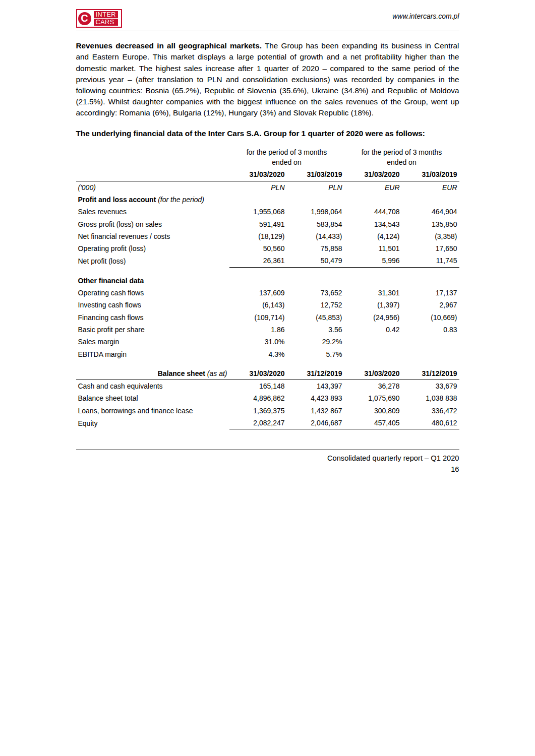C
INTER CARS
www.intercars.com.pl
Revenues decreased in all geographical markets. The Group has been expanding its business in Central and Eastern Europe. This market displays a large potential of growth and a net profitability higher than the domestic market. The highest sales increase after 1 quarter of 2020 – compared to the same period of the previous year – (after translation to PLN and consolidation exclusions) was recorded by companies in the following countries: Bosnia (65.2%), Republic of Slovenia (35.6%), Ukraine (34.8%) and Republic of Moldova (21.5%). Whilst daughter companies with the biggest influence on the sales revenues of the Group, went up accordingly: Romania (6%), Bulgaria (12%), Hungary (3%) and Slovak Republic (18%).
The underlying financial data of the Inter Cars S.A. Group for 1 quarter of 2020 were as follows:
| | for the period of 3 months ended on | for the period of 3 months ended on |
| --- | --- | --- |
| | 31/03/2020 | 31/03/2019 | 31/03/2020 | 31/03/2019 |
| ('000) | PLN | PLN | EUR | EUR |
| Profit and loss account (for the period) | | | | |
| Sales revenues | 1,955,068 | 1,998,064 | 444,708 | 464,904 |
| Gross profit (loss) on sales | 591,491 | 583,854 | 134,543 | 135,850 |
| Net financial revenues / costs | (18,129) | (14,433) | (4,124) | (3,358) |
| Operating profit (loss) | 50,560 | 75,858 | 11,501 | 17,650 |
| Net profit (loss) | 26,361 | 50,479 | 5,996 | 11,745 |
| Other financial data | | | | |
| Operating cash flows | 137,609 | 73,652 | 31,301 | 17,137 |
| Investing cash flows | (6,143) | 12,752 | (1,397) | 2,967 |
| Financing cash flows | (109,714) | (45,853) | (24,956) | (10,669) |
| Basic profit per share | 1.86 | 3.56 | 0.42 | 0.83 |
| Sales margin | 31.0% | 29.2% | | |
| EBITDA margin | 4.3% | 5.7% | | |
| Balance sheet (as at) | 31/03/2020 | 31/12/2019 | 31/03/2020 | 31/12/2019 |
| Cash and cash equivalents | 165,148 | 143,397 | 36,278 | 33,679 |
| Balance sheet total | 4,896,862 | 4,423 893 | 1,075,690 | 1,038 838 |
| Loans, borrowings and finance lease | 1,369,375 | 1,432 867 | 300,809 | 336,472 |
| Equity | 2,082,247 | 2,046,687 | 457,405 | 480,612 |
Consolidated quarterly report – Q1 2020 16